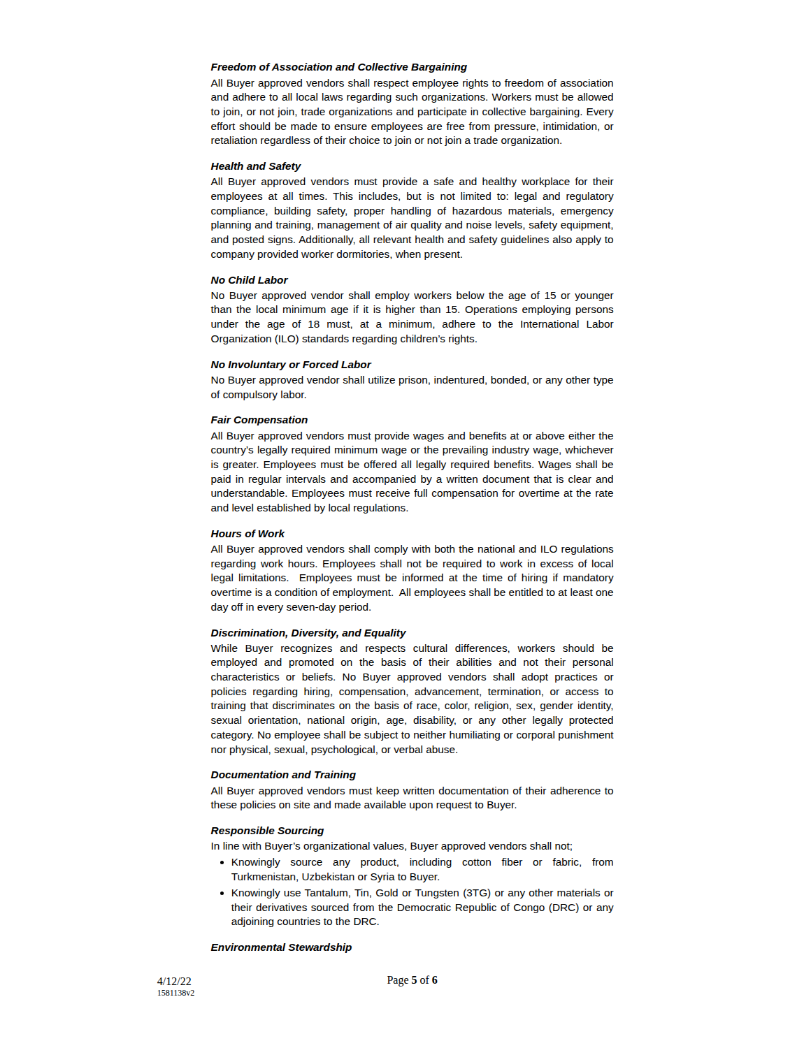Freedom of Association and Collective Bargaining
All Buyer approved vendors shall respect employee rights to freedom of association and adhere to all local laws regarding such organizations. Workers must be allowed to join, or not join, trade organizations and participate in collective bargaining. Every effort should be made to ensure employees are free from pressure, intimidation, or retaliation regardless of their choice to join or not join a trade organization.
Health and Safety
All Buyer approved vendors must provide a safe and healthy workplace for their employees at all times. This includes, but is not limited to: legal and regulatory compliance, building safety, proper handling of hazardous materials, emergency planning and training, management of air quality and noise levels, safety equipment, and posted signs. Additionally, all relevant health and safety guidelines also apply to company provided worker dormitories, when present.
No Child Labor
No Buyer approved vendor shall employ workers below the age of 15 or younger than the local minimum age if it is higher than 15. Operations employing persons under the age of 18 must, at a minimum, adhere to the International Labor Organization (ILO) standards regarding children’s rights.
No Involuntary or Forced Labor
No Buyer approved vendor shall utilize prison, indentured, bonded, or any other type of compulsory labor.
Fair Compensation
All Buyer approved vendors must provide wages and benefits at or above either the country’s legally required minimum wage or the prevailing industry wage, whichever is greater. Employees must be offered all legally required benefits. Wages shall be paid in regular intervals and accompanied by a written document that is clear and understandable. Employees must receive full compensation for overtime at the rate and level established by local regulations.
Hours of Work
All Buyer approved vendors shall comply with both the national and ILO regulations regarding work hours. Employees shall not be required to work in excess of local legal limitations. Employees must be informed at the time of hiring if mandatory overtime is a condition of employment. All employees shall be entitled to at least one day off in every seven-day period.
Discrimination, Diversity, and Equality
While Buyer recognizes and respects cultural differences, workers should be employed and promoted on the basis of their abilities and not their personal characteristics or beliefs. No Buyer approved vendors shall adopt practices or policies regarding hiring, compensation, advancement, termination, or access to training that discriminates on the basis of race, color, religion, sex, gender identity, sexual orientation, national origin, age, disability, or any other legally protected category. No employee shall be subject to neither humiliating or corporal punishment nor physical, sexual, psychological, or verbal abuse.
Documentation and Training
All Buyer approved vendors must keep written documentation of their adherence to these policies on site and made available upon request to Buyer.
Responsible Sourcing
In line with Buyer’s organizational values, Buyer approved vendors shall not;
Knowingly source any product, including cotton fiber or fabric, from Turkmenistan, Uzbekistan or Syria to Buyer.
Knowingly use Tantalum, Tin, Gold or Tungsten (3TG) or any other materials or their derivatives sourced from the Democratic Republic of Congo (DRC) or any adjoining countries to the DRC.
Environmental Stewardship
Page 5 of 6
4/12/22
1581138v2